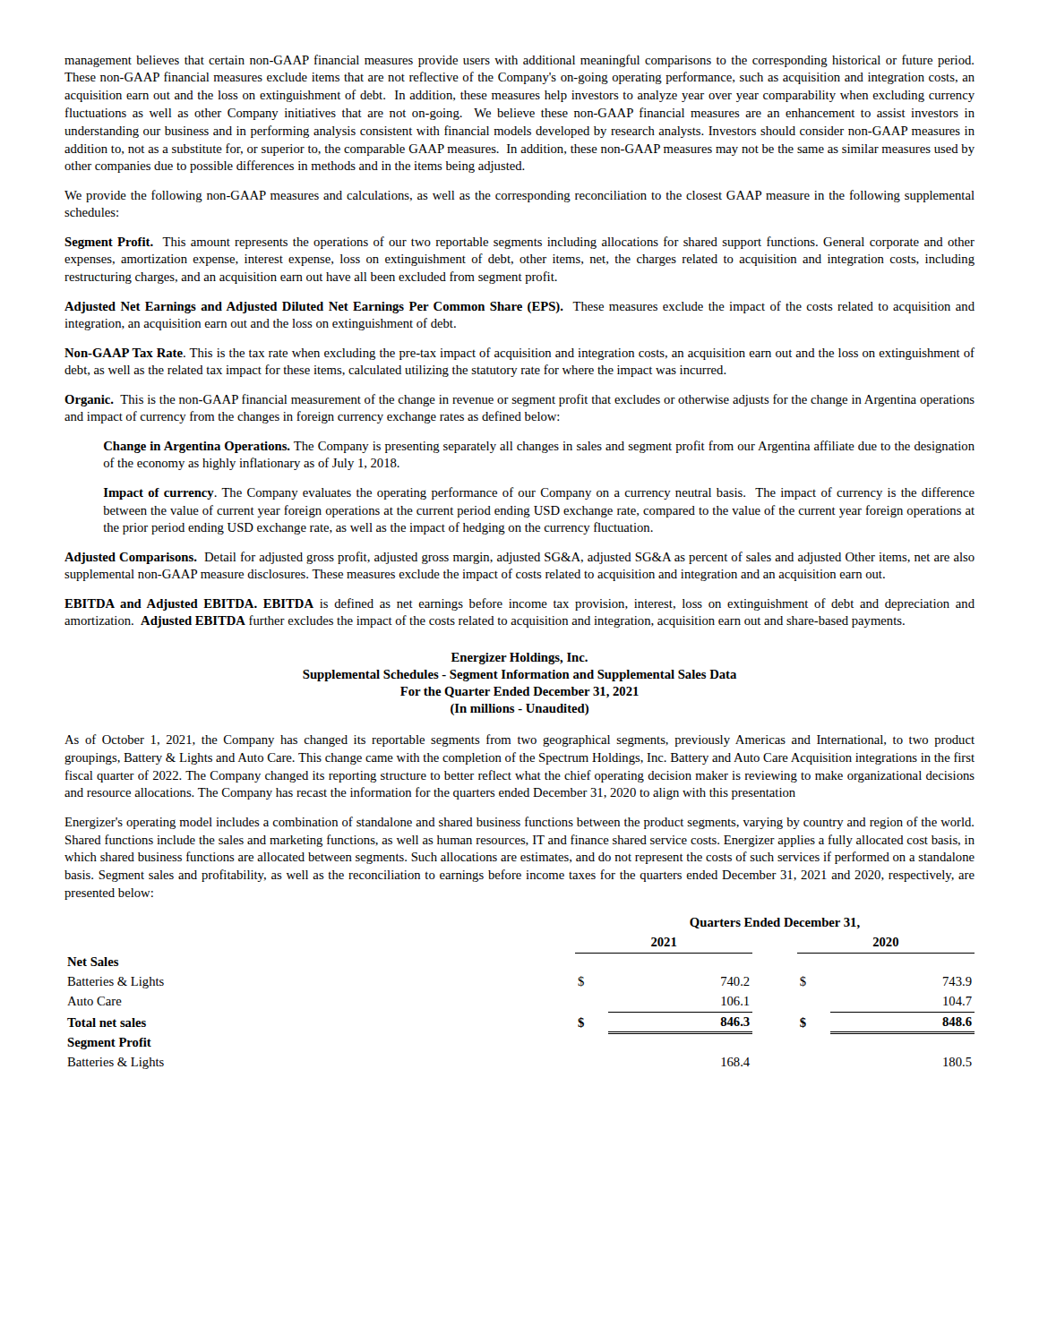management believes that certain non-GAAP financial measures provide users with additional meaningful comparisons to the corresponding historical or future period. These non-GAAP financial measures exclude items that are not reflective of the Company's on-going operating performance, such as acquisition and integration costs, an acquisition earn out and the loss on extinguishment of debt. In addition, these measures help investors to analyze year over year comparability when excluding currency fluctuations as well as other Company initiatives that are not on-going. We believe these non-GAAP financial measures are an enhancement to assist investors in understanding our business and in performing analysis consistent with financial models developed by research analysts. Investors should consider non-GAAP measures in addition to, not as a substitute for, or superior to, the comparable GAAP measures. In addition, these non-GAAP measures may not be the same as similar measures used by other companies due to possible differences in methods and in the items being adjusted.
We provide the following non-GAAP measures and calculations, as well as the corresponding reconciliation to the closest GAAP measure in the following supplemental schedules:
Segment Profit. This amount represents the operations of our two reportable segments including allocations for shared support functions. General corporate and other expenses, amortization expense, interest expense, loss on extinguishment of debt, other items, net, the charges related to acquisition and integration costs, including restructuring charges, and an acquisition earn out have all been excluded from segment profit.
Adjusted Net Earnings and Adjusted Diluted Net Earnings Per Common Share (EPS). These measures exclude the impact of the costs related to acquisition and integration, an acquisition earn out and the loss on extinguishment of debt.
Non-GAAP Tax Rate. This is the tax rate when excluding the pre-tax impact of acquisition and integration costs, an acquisition earn out and the loss on extinguishment of debt, as well as the related tax impact for these items, calculated utilizing the statutory rate for where the impact was incurred.
Organic. This is the non-GAAP financial measurement of the change in revenue or segment profit that excludes or otherwise adjusts for the change in Argentina operations and impact of currency from the changes in foreign currency exchange rates as defined below:
Change in Argentina Operations. The Company is presenting separately all changes in sales and segment profit from our Argentina affiliate due to the designation of the economy as highly inflationary as of July 1, 2018.
Impact of currency. The Company evaluates the operating performance of our Company on a currency neutral basis. The impact of currency is the difference between the value of current year foreign operations at the current period ending USD exchange rate, compared to the value of the current year foreign operations at the prior period ending USD exchange rate, as well as the impact of hedging on the currency fluctuation.
Adjusted Comparisons. Detail for adjusted gross profit, adjusted gross margin, adjusted SG&A, adjusted SG&A as percent of sales and adjusted Other items, net are also supplemental non-GAAP measure disclosures. These measures exclude the impact of costs related to acquisition and integration and an acquisition earn out.
EBITDA and Adjusted EBITDA. EBITDA is defined as net earnings before income tax provision, interest, loss on extinguishment of debt and depreciation and amortization. Adjusted EBITDA further excludes the impact of the costs related to acquisition and integration, acquisition earn out and share-based payments.
Energizer Holdings, Inc.
Supplemental Schedules - Segment Information and Supplemental Sales Data
For the Quarter Ended December 31, 2021
(In millions - Unaudited)
As of October 1, 2021, the Company has changed its reportable segments from two geographical segments, previously Americas and International, to two product groupings, Battery & Lights and Auto Care. This change came with the completion of the Spectrum Holdings, Inc. Battery and Auto Care Acquisition integrations in the first fiscal quarter of 2022. The Company changed its reporting structure to better reflect what the chief operating decision maker is reviewing to make organizational decisions and resource allocations. The Company has recast the information for the quarters ended December 31, 2020 to align with this presentation
Energizer's operating model includes a combination of standalone and shared business functions between the product segments, varying by country and region of the world. Shared functions include the sales and marketing functions, as well as human resources, IT and finance shared service costs. Energizer applies a fully allocated cost basis, in which shared business functions are allocated between segments. Such allocations are estimates, and do not represent the costs of such services if performed on a standalone basis. Segment sales and profitability, as well as the reconciliation to earnings before income taxes for the quarters ended December 31, 2021 and 2020, respectively, are presented below:
| | Quarters Ended December 31, |
| | 2021 | | 2020 |
| Net Sales | | | | | |
| Batteries & Lights | $ | 740.2 | | $ | 743.9 |
| Auto Care | | 106.1 | | | 104.7 |
| Total net sales | $ | 846.3 | | $ | 848.6 |
| Segment Profit | | | | | |
| Batteries & Lights | | 168.4 | | | 180.5 |